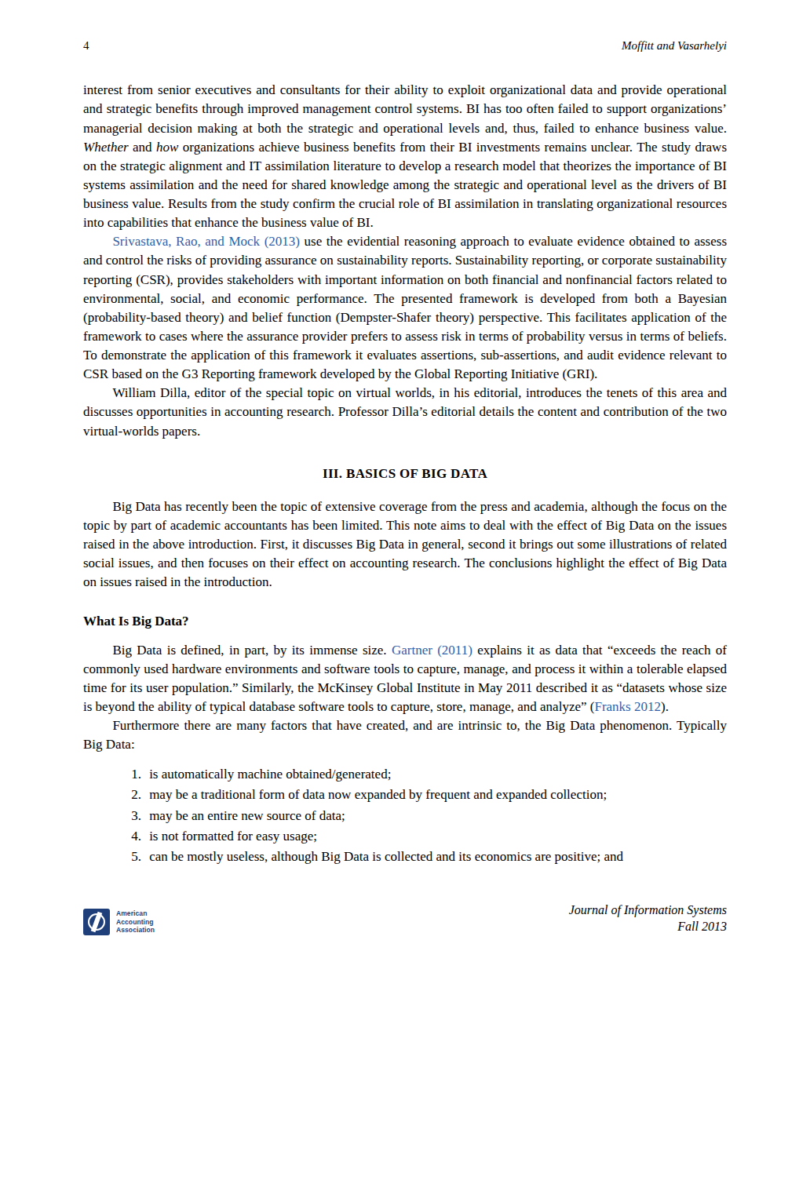4 Moffitt and Vasarhelyi
interest from senior executives and consultants for their ability to exploit organizational data and provide operational and strategic benefits through improved management control systems. BI has too often failed to support organizations’ managerial decision making at both the strategic and operational levels and, thus, failed to enhance business value. Whether and how organizations achieve business benefits from their BI investments remains unclear. The study draws on the strategic alignment and IT assimilation literature to develop a research model that theorizes the importance of BI systems assimilation and the need for shared knowledge among the strategic and operational level as the drivers of BI business value. Results from the study confirm the crucial role of BI assimilation in translating organizational resources into capabilities that enhance the business value of BI.
Srivastava, Rao, and Mock (2013) use the evidential reasoning approach to evaluate evidence obtained to assess and control the risks of providing assurance on sustainability reports. Sustainability reporting, or corporate sustainability reporting (CSR), provides stakeholders with important information on both financial and nonfinancial factors related to environmental, social, and economic performance. The presented framework is developed from both a Bayesian (probability-based theory) and belief function (Dempster-Shafer theory) perspective. This facilitates application of the framework to cases where the assurance provider prefers to assess risk in terms of probability versus in terms of beliefs. To demonstrate the application of this framework it evaluates assertions, sub-assertions, and audit evidence relevant to CSR based on the G3 Reporting framework developed by the Global Reporting Initiative (GRI).
William Dilla, editor of the special topic on virtual worlds, in his editorial, introduces the tenets of this area and discusses opportunities in accounting research. Professor Dilla’s editorial details the content and contribution of the two virtual-worlds papers.
III. BASICS OF BIG DATA
Big Data has recently been the topic of extensive coverage from the press and academia, although the focus on the topic by part of academic accountants has been limited. This note aims to deal with the effect of Big Data on the issues raised in the above introduction. First, it discusses Big Data in general, second it brings out some illustrations of related social issues, and then focuses on their effect on accounting research. The conclusions highlight the effect of Big Data on issues raised in the introduction.
What Is Big Data?
Big Data is defined, in part, by its immense size. Gartner (2011) explains it as data that “exceeds the reach of commonly used hardware environments and software tools to capture, manage, and process it within a tolerable elapsed time for its user population.” Similarly, the McKinsey Global Institute in May 2011 described it as “datasets whose size is beyond the ability of typical database software tools to capture, store, manage, and analyze” (Franks 2012).
Furthermore there are many factors that have created, and are intrinsic to, the Big Data phenomenon. Typically Big Data:
is automatically machine obtained/generated;
may be a traditional form of data now expanded by frequent and expanded collection;
may be an entire new source of data;
is not formatted for easy usage;
can be mostly useless, although Big Data is collected and its economics are positive; and
American
Accounting
Association
Journal of Information Systems
Fall 2013